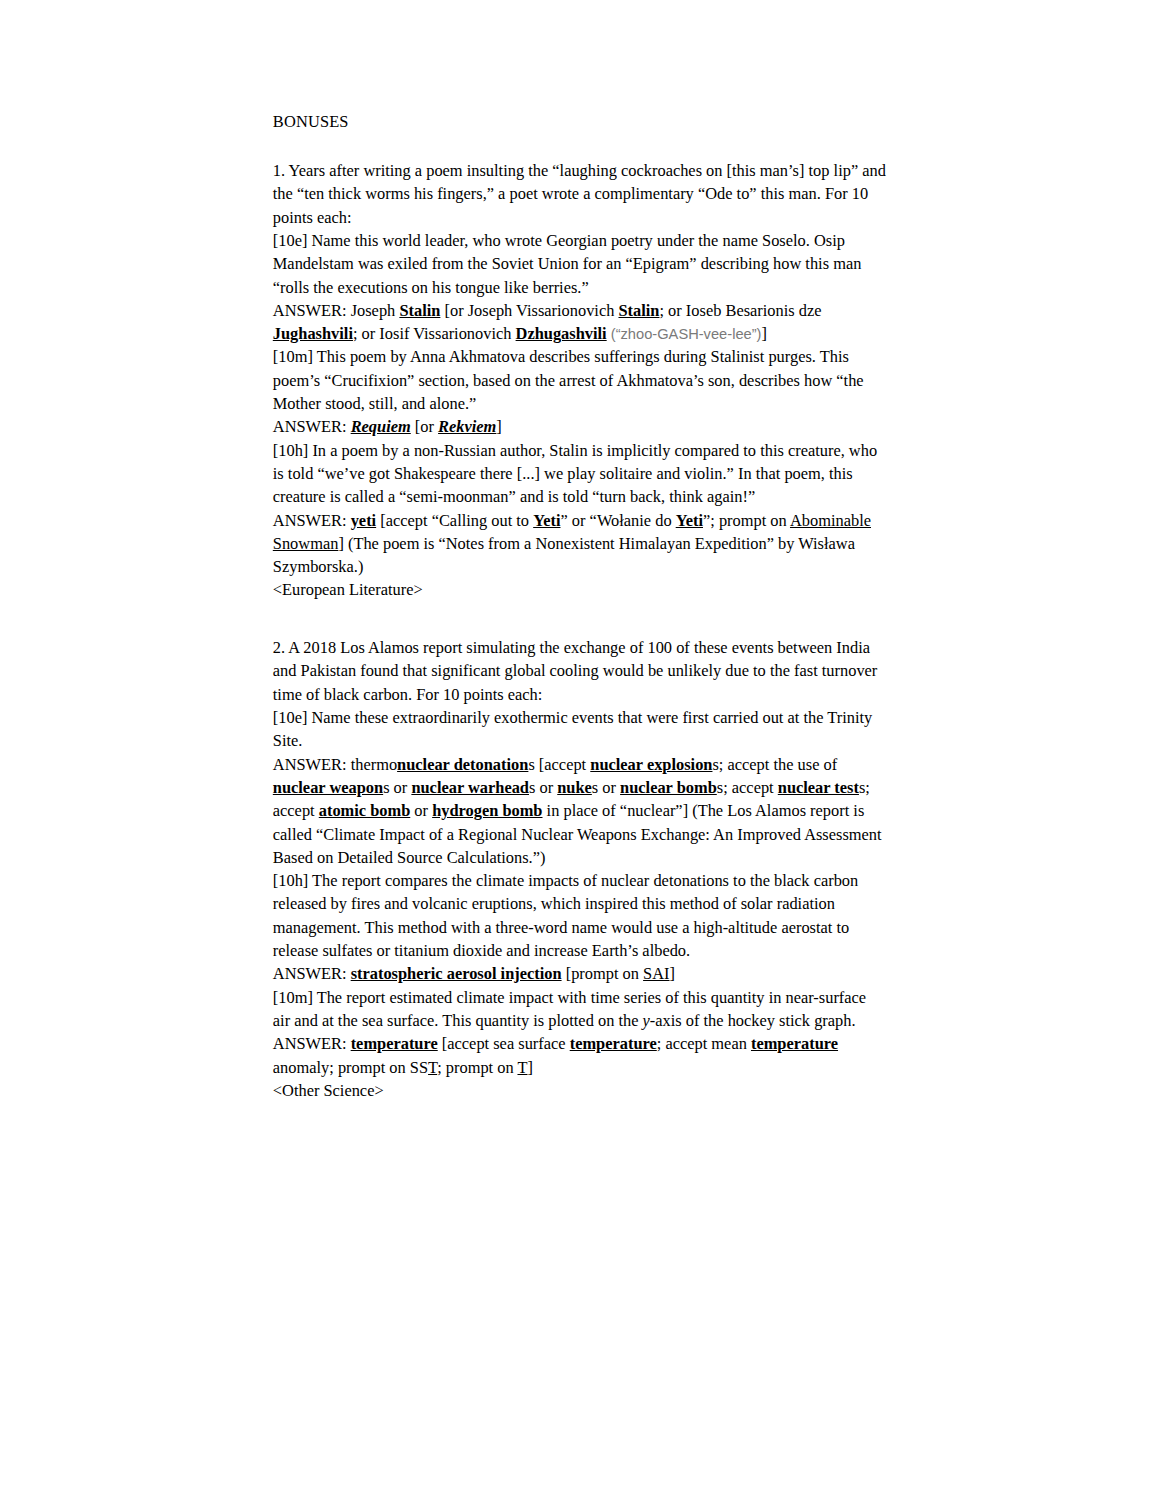BONUSES
1. Years after writing a poem insulting the “laughing cockroaches on [this man’s] top lip” and the “ten thick worms his fingers,” a poet wrote a complimentary “Ode to” this man. For 10 points each:
[10e] Name this world leader, who wrote Georgian poetry under the name Soselo. Osip Mandelstam was exiled from the Soviet Union for an “Epigram” describing how this man “rolls the executions on his tongue like berries.”
ANSWER: Joseph Stalin [or Joseph Vissarionovich Stalin; or Ioseb Besarionis dze Jughashvili; or Iosif Vissarionovich Dzhugashvili (“zhoo-GASH-vee-lee”)]
[10m] This poem by Anna Akhmatova describes sufferings during Stalinist purges. This poem’s “Crucifixion” section, based on the arrest of Akhmatova’s son, describes how “the Mother stood, still, and alone.”
ANSWER: Requiem [or Rekviem]
[10h] In a poem by a non-Russian author, Stalin is implicitly compared to this creature, who is told “we’ve got Shakespeare there [...] we play solitaire and violin.” In that poem, this creature is called a “semi-moonman” and is told “turn back, think again!”
ANSWER: yeti [accept “Calling out to Yeti” or “Wołanie do Yeti”; prompt on Abominable Snowman] (The poem is “Notes from a Nonexistent Himalayan Expedition” by Wisława Szymborska.)
<European Literature>
2. A 2018 Los Alamos report simulating the exchange of 100 of these events between India and Pakistan found that significant global cooling would be unlikely due to the fast turnover time of black carbon. For 10 points each:
[10e] Name these extraordinarily exothermic events that were first carried out at the Trinity Site.
ANSWER: thermonuclear detonations [accept nuclear explosions; accept the use of nuclear weapons or nuclear warheads or nukes or nuclear bombs; accept nuclear tests; accept atomic bomb or hydrogen bomb in place of “nuclear”] (The Los Alamos report is called “Climate Impact of a Regional Nuclear Weapons Exchange: An Improved Assessment Based on Detailed Source Calculations.”)
[10h] The report compares the climate impacts of nuclear detonations to the black carbon released by fires and volcanic eruptions, which inspired this method of solar radiation management. This method with a three-word name would use a high-altitude aerostat to release sulfates or titanium dioxide and increase Earth’s albedo.
ANSWER: stratospheric aerosol injection [prompt on SAI]
[10m] The report estimated climate impact with time series of this quantity in near-surface air and at the sea surface. This quantity is plotted on the y-axis of the hockey stick graph.
ANSWER: temperature [accept sea surface temperature; accept mean temperature anomaly; prompt on SST; prompt on T]
<Other Science>